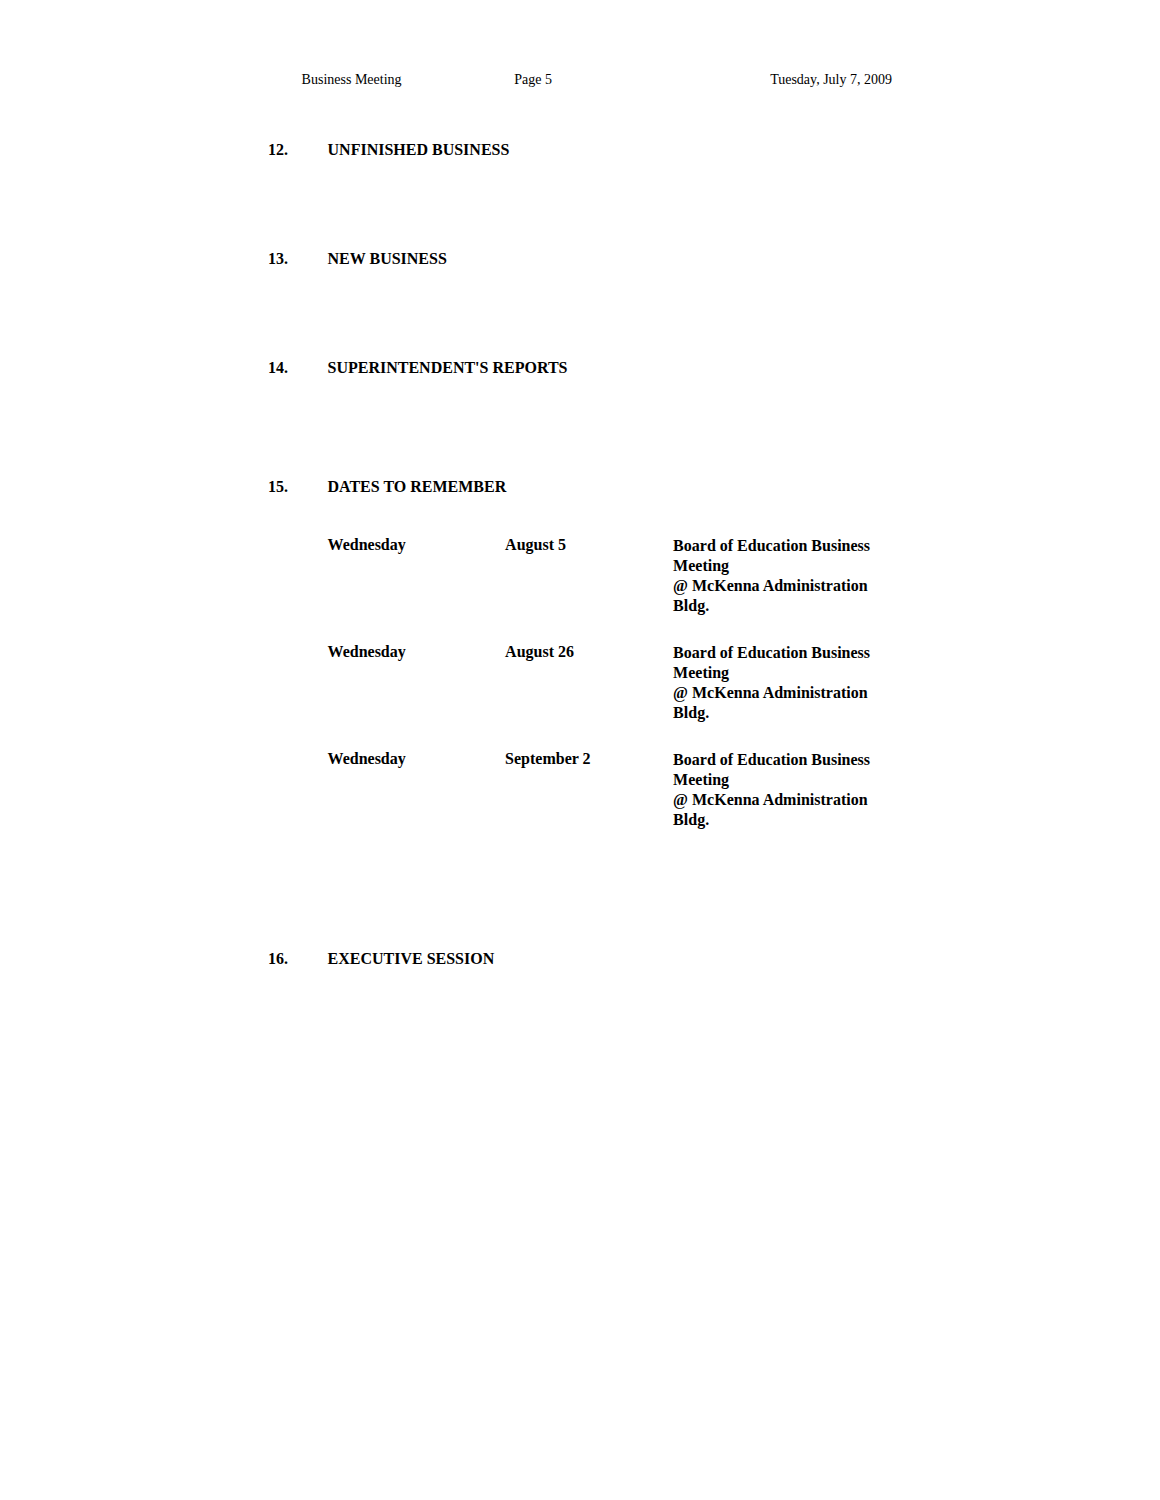Business Meeting
Page 5
Tuesday, July 7, 2009
12. UNFINISHED BUSINESS
13. NEW BUSINESS
14. SUPERINTENDENT'S REPORTS
15. DATES TO REMEMBER
| Wednesday | August 5 | Board of Education Business Meeting @ McKenna Administration Bldg. |
| Wednesday | August 26 | Board of Education Business Meeting @ McKenna Administration Bldg. |
| Wednesday | September 2 | Board of Education Business Meeting @ McKenna Administration Bldg. |
16. EXECUTIVE SESSION